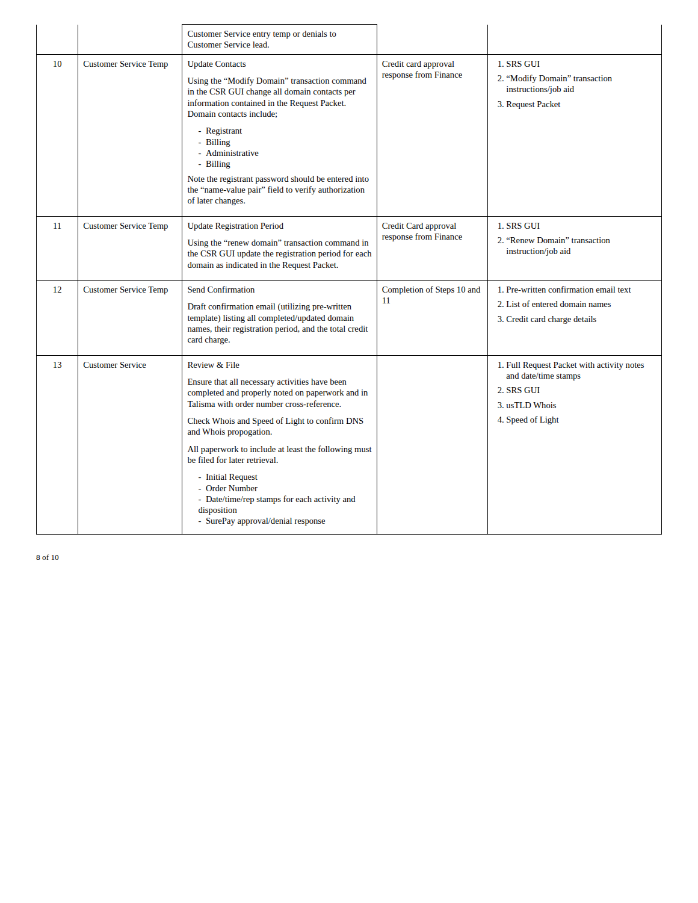| | | Customer Service entry temp or denials to Customer Service lead. | | |
| 10 | Customer Service Temp | Update Contacts Using the “Modify Domain” transaction command in the CSR GUI change all domain contacts per information contained in the Request Packet. Domain contacts include; Registrant Billing Administrative Billing Note the registrant password should be entered into the “name-value pair” field to verify authorization of later changes. | Credit card approval response from Finance | SRS GUI “Modify Domain” transaction instructions/job aid Request Packet |
| 11 | Customer Service Temp | Update Registration Period Using the “renew domain” transaction command in the CSR GUI update the registration period for each domain as indicated in the Request Packet. | Credit Card approval response from Finance | SRS GUI “Renew Domain” transaction instruction/job aid |
| 12 | Customer Service Temp | Send Confirmation Draft confirmation email (utilizing pre-written template) listing all completed/updated domain names, their registration period, and the total credit card charge. | Completion of Steps 10 and 11 | Pre-written confirmation email text List of entered domain names Credit card charge details |
| 13 | Customer Service | Review & File Ensure that all necessary activities have been completed and properly noted on paperwork and in Talisma with order number cross-reference. Check Whois and Speed of Light to confirm DNS and Whois propogation. All paperwork to include at least the following must be filed for later retrieval. Initial Request Order Number Date/time/rep stamps for each activity and disposition SurePay approval/denial response | | Full Request Packet with activity notes and date/time stamps SRS GUI usTLD Whois Speed of Light |
8 of 10